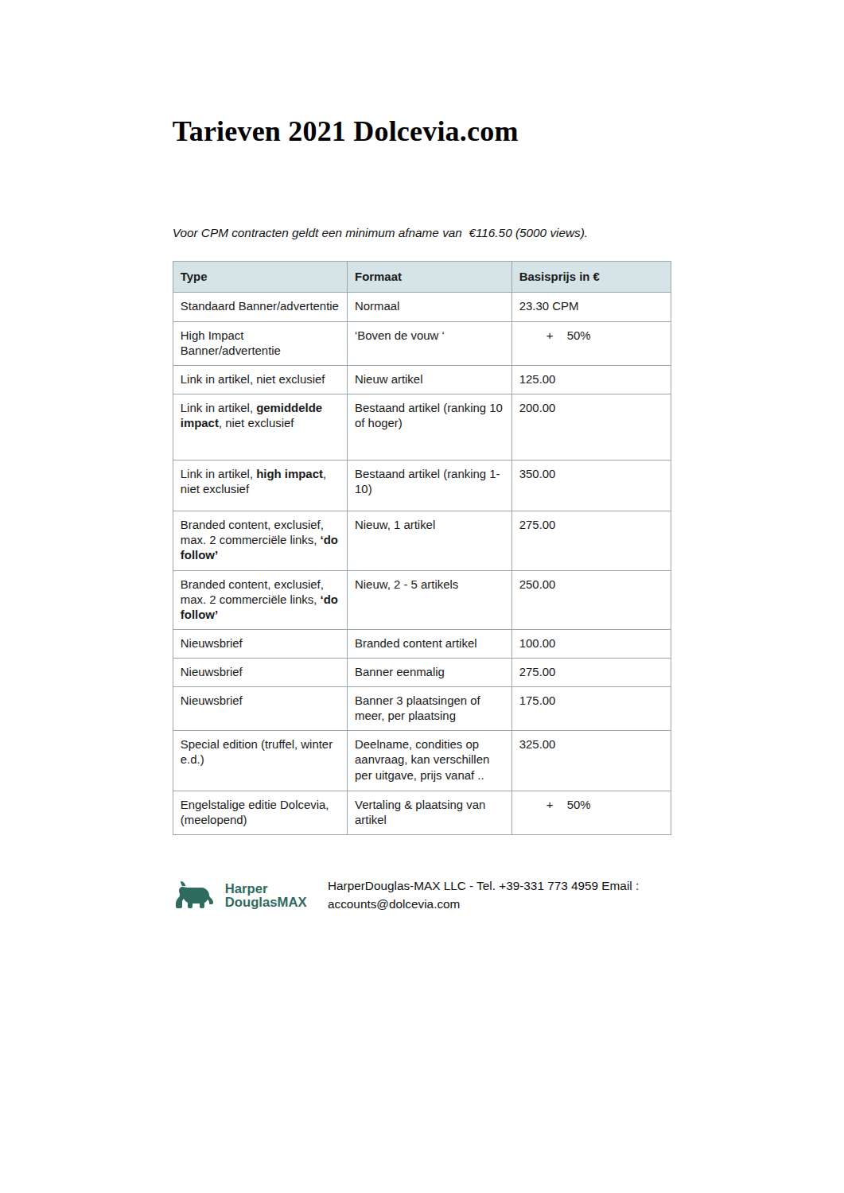Tarieven 2021 Dolcevia.com
Voor CPM contracten geldt een minimum afname van €116.50 (5000 views).
| Type | Formaat | Basisprijs in € |
| --- | --- | --- |
| Standaard Banner/advertentie | Normaal | 23.30 CPM |
| High Impact Banner/advertentie | ‘Boven de vouw ‘ | + 50% |
| Link in artikel, niet exclusief | Nieuw artikel | 125.00 |
| Link in artikel, gemiddelde impact , niet exclusief | Bestaand artikel (ranking 10 of hoger) | 200.00 |
| Link in artikel, high impact , niet exclusief | Bestaand artikel (ranking 1-10) | 350.00 |
| Branded content, exclusief, max. 2 commerciële links, ‘do follow’ | Nieuw, 1 artikel | 275.00 |
| Branded content, exclusief, max. 2 commerciële links, ‘do follow’ | Nieuw, 2 - 5 artikels | 250.00 |
| Nieuwsbrief | Branded content artikel | 100.00 |
| Nieuwsbrief | Banner eenmalig | 275.00 |
| Nieuwsbrief | Banner 3 plaatsingen of meer, per plaatsing | 175.00 |
| Special edition (truffel, winter e.d.) | Deelname, condities op aanvraag, kan verschillen per uitgave, prijs vanaf .. | 325.00 |
| Engelstalige editie Dolcevia, (meelopend) | Vertaling & plaatsing van artikel | + 50% |
Harper
DouglasMAX
HarperDouglas-MAX LLC - Tel. +39-331 773 4959 Email : accounts@dolcevia.com